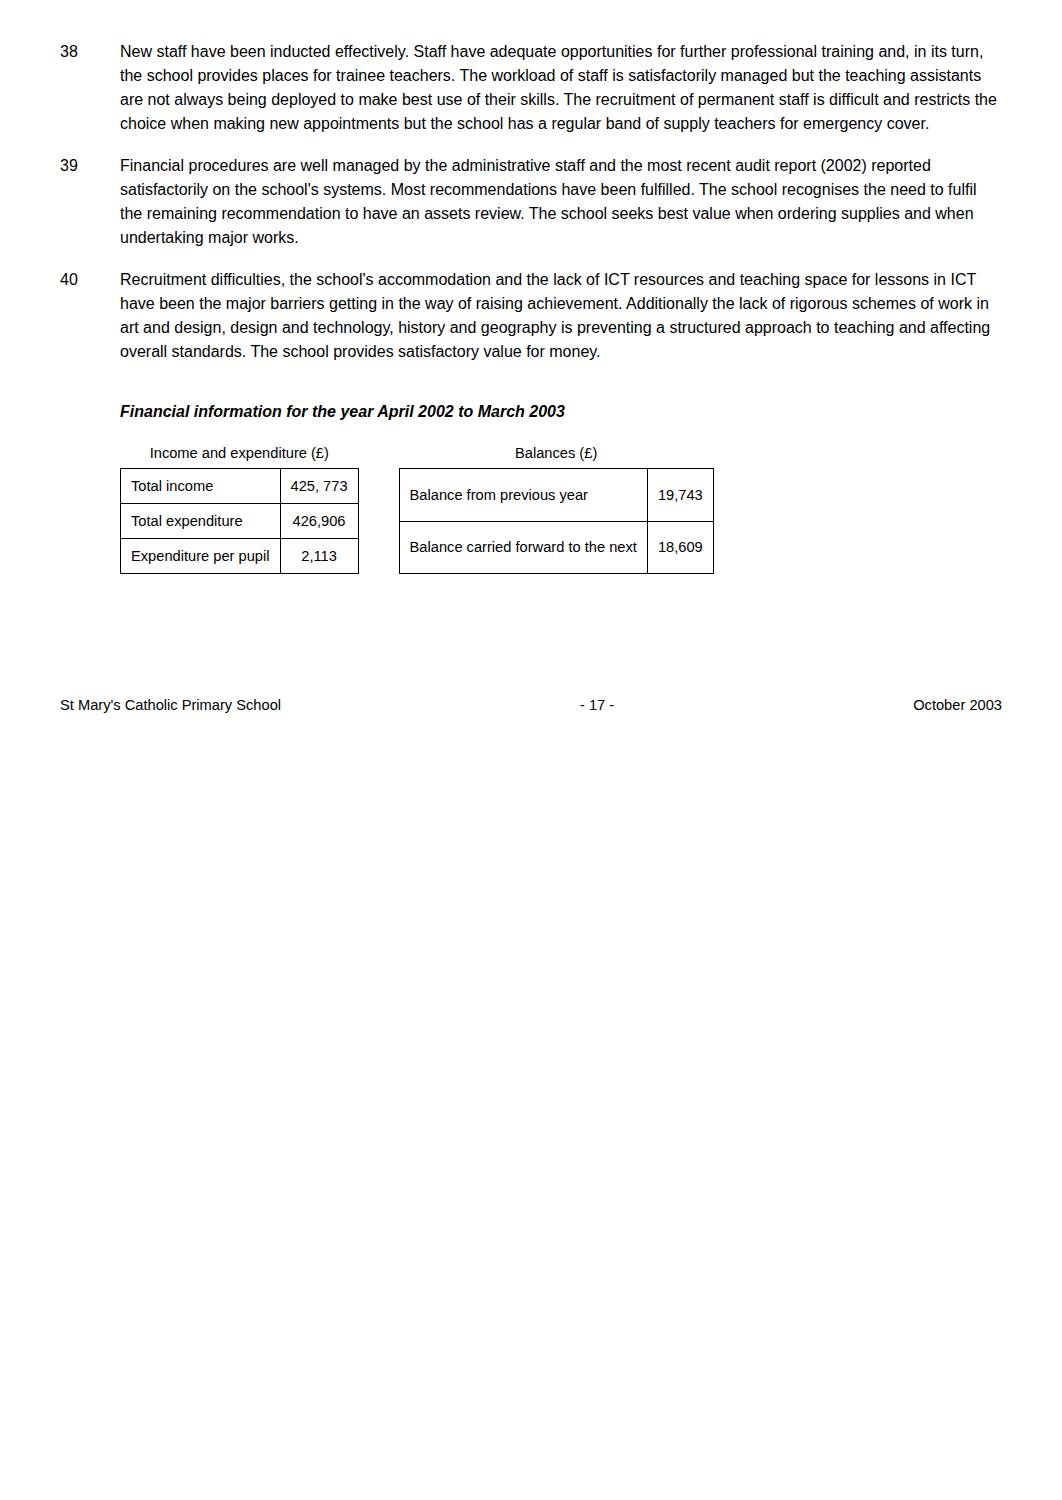38
New staff have been inducted effectively. Staff have adequate opportunities for further professional training and, in its turn, the school provides places for trainee teachers. The workload of staff is satisfactorily managed but the teaching assistants are not always being deployed to make best use of their skills. The recruitment of permanent staff is difficult and restricts the choice when making new appointments but the school has a regular band of supply teachers for emergency cover.
39
Financial procedures are well managed by the administrative staff and the most recent audit report (2002) reported satisfactorily on the school's systems. Most recommendations have been fulfilled. The school recognises the need to fulfil the remaining recommendation to have an assets review. The school seeks best value when ordering supplies and when undertaking major works.
40
Recruitment difficulties, the school's accommodation and the lack of ICT resources and teaching space for lessons in ICT have been the major barriers getting in the way of raising achievement. Additionally the lack of rigorous schemes of work in art and design, design and technology, history and geography is preventing a structured approach to teaching and affecting overall standards. The school provides satisfactory value for money.
Financial information for the year April 2002 to March 2003
Income and expenditure (£)
| Total income | 425, 773 |
| Total expenditure | 426,906 |
| Expenditure per pupil | 2,113 |
Balances (£)
| Balance from previous year | 19,743 |
| Balance carried forward to the next | 18,609 |
St Mary's Catholic Primary School
- 17 -
October 2003